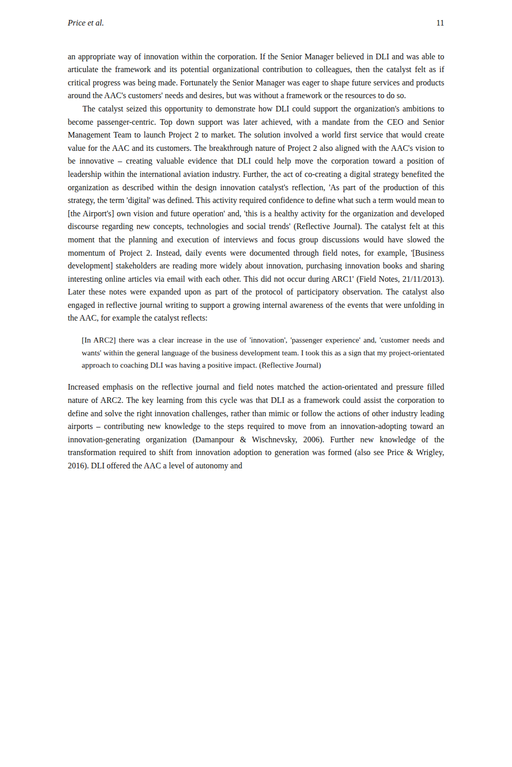Price et al. 11
an appropriate way of innovation within the corporation. If the Senior Manager believed in DLI and was able to articulate the framework and its potential organizational contribution to colleagues, then the catalyst felt as if critical progress was being made. Fortunately the Senior Manager was eager to shape future services and products around the AAC's customers' needs and desires, but was without a framework or the resources to do so.
The catalyst seized this opportunity to demonstrate how DLI could support the organization's ambitions to become passenger-centric. Top down support was later achieved, with a mandate from the CEO and Senior Management Team to launch Project 2 to market. The solution involved a world first service that would create value for the AAC and its customers. The breakthrough nature of Project 2 also aligned with the AAC's vision to be innovative – creating valuable evidence that DLI could help move the corporation toward a position of leadership within the international aviation industry. Further, the act of co-creating a digital strategy benefited the organization as described within the design innovation catalyst's reflection, 'As part of the production of this strategy, the term 'digital' was defined. This activity required confidence to define what such a term would mean to [the Airport's] own vision and future operation' and, 'this is a healthy activity for the organization and developed discourse regarding new concepts, technologies and social trends' (Reflective Journal). The catalyst felt at this moment that the planning and execution of interviews and focus group discussions would have slowed the momentum of Project 2. Instead, daily events were documented through field notes, for example, '[Business development] stakeholders are reading more widely about innovation, purchasing innovation books and sharing interesting online articles via email with each other. This did not occur during ARC1' (Field Notes, 21/11/2013). Later these notes were expanded upon as part of the protocol of participatory observation. The catalyst also engaged in reflective journal writing to support a growing internal awareness of the events that were unfolding in the AAC, for example the catalyst reflects:
[In ARC2] there was a clear increase in the use of 'innovation', 'passenger experience' and, 'customer needs and wants' within the general language of the business development team. I took this as a sign that my project-orientated approach to coaching DLI was having a positive impact. (Reflective Journal)
Increased emphasis on the reflective journal and field notes matched the action-orientated and pressure filled nature of ARC2. The key learning from this cycle was that DLI as a framework could assist the corporation to define and solve the right innovation challenges, rather than mimic or follow the actions of other industry leading airports – contributing new knowledge to the steps required to move from an innovation-adopting toward an innovation-generating organization (Damanpour & Wischnevsky, 2006). Further new knowledge of the transformation required to shift from innovation adoption to generation was formed (also see Price & Wrigley, 2016). DLI offered the AAC a level of autonomy and